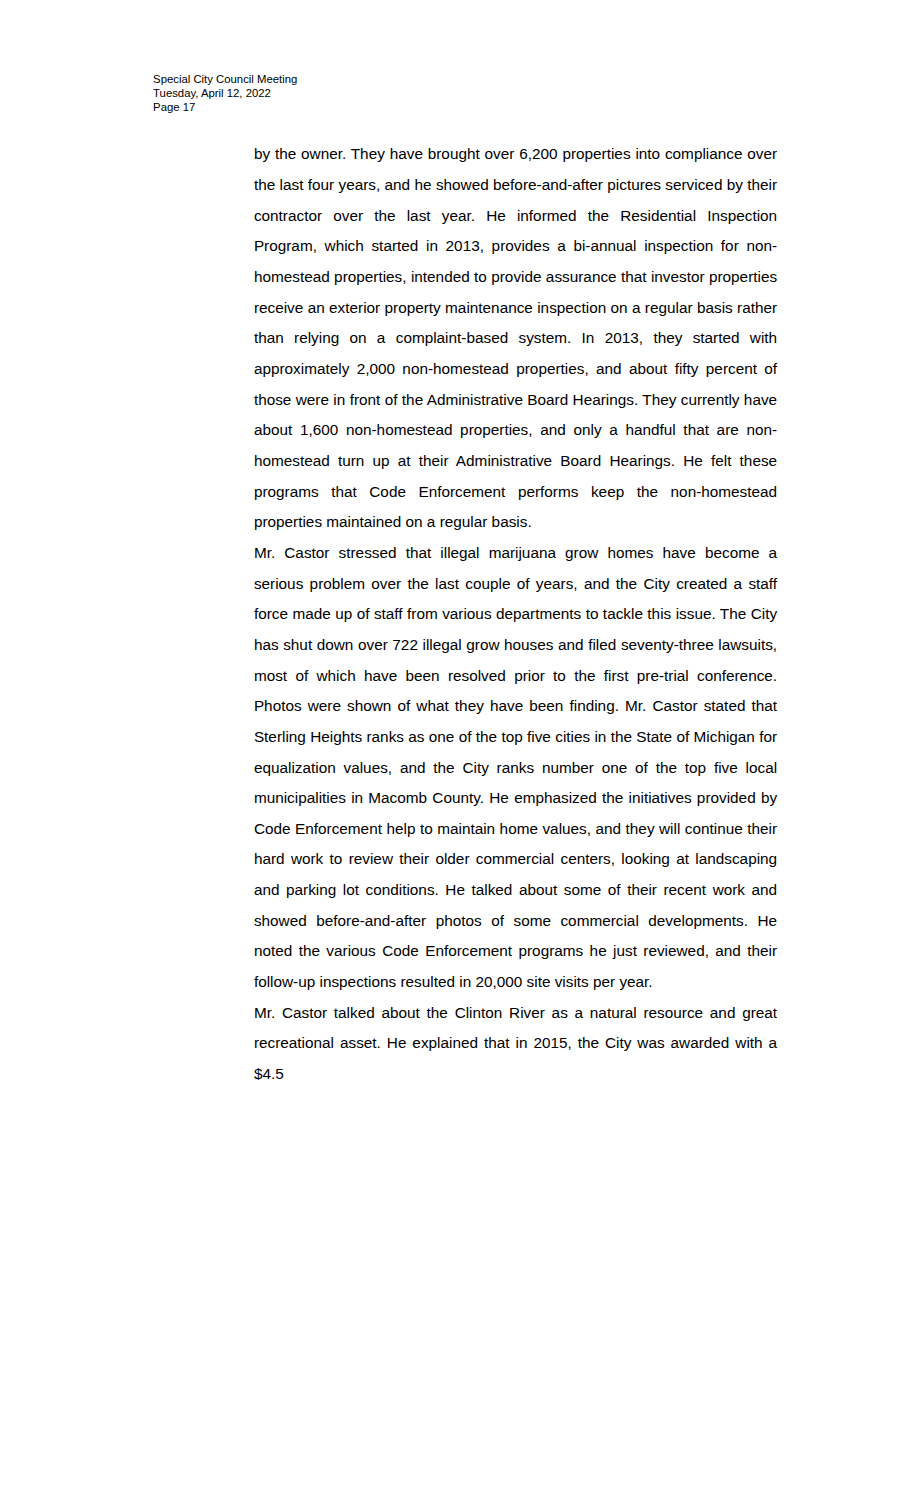Special City Council Meeting
Tuesday, April 12, 2022
Page 17
by the owner. They have brought over 6,200 properties into compliance over the last four years, and he showed before-and-after pictures serviced by their contractor over the last year. He informed the Residential Inspection Program, which started in 2013, provides a bi-annual inspection for non-homestead properties, intended to provide assurance that investor properties receive an exterior property maintenance inspection on a regular basis rather than relying on a complaint-based system. In 2013, they started with approximately 2,000 non-homestead properties, and about fifty percent of those were in front of the Administrative Board Hearings. They currently have about 1,600 non-homestead properties, and only a handful that are non-homestead turn up at their Administrative Board Hearings. He felt these programs that Code Enforcement performs keep the non-homestead properties maintained on a regular basis.
Mr. Castor stressed that illegal marijuana grow homes have become a serious problem over the last couple of years, and the City created a staff force made up of staff from various departments to tackle this issue. The City has shut down over 722 illegal grow houses and filed seventy-three lawsuits, most of which have been resolved prior to the first pre-trial conference. Photos were shown of what they have been finding. Mr. Castor stated that Sterling Heights ranks as one of the top five cities in the State of Michigan for equalization values, and the City ranks number one of the top five local municipalities in Macomb County. He emphasized the initiatives provided by Code Enforcement help to maintain home values, and they will continue their hard work to review their older commercial centers, looking at landscaping and parking lot conditions. He talked about some of their recent work and showed before-and-after photos of some commercial developments. He noted the various Code Enforcement programs he just reviewed, and their follow-up inspections resulted in 20,000 site visits per year.
Mr. Castor talked about the Clinton River as a natural resource and great recreational asset. He explained that in 2015, the City was awarded with a $4.5